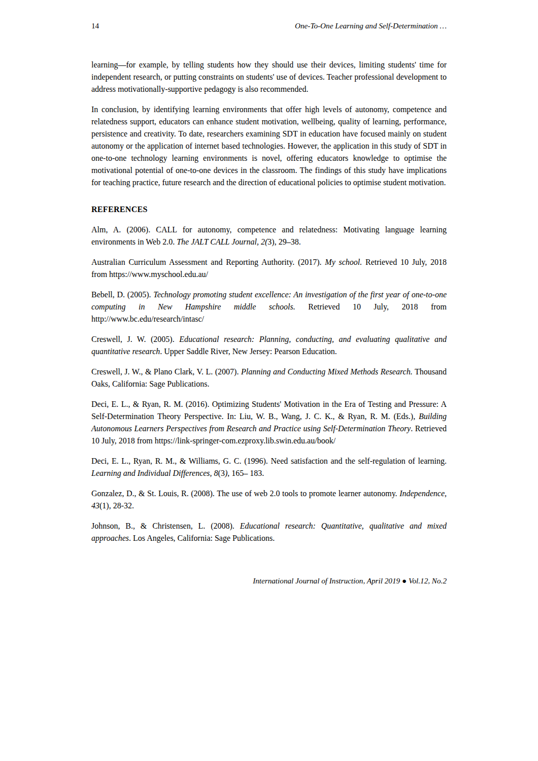14 One-To-One Learning and Self-Determination …
learning—for example, by telling students how they should use their devices, limiting students' time for independent research, or putting constraints on students' use of devices. Teacher professional development to address motivationally-supportive pedagogy is also recommended.
In conclusion, by identifying learning environments that offer high levels of autonomy, competence and relatedness support, educators can enhance student motivation, wellbeing, quality of learning, performance, persistence and creativity. To date, researchers examining SDT in education have focused mainly on student autonomy or the application of internet based technologies. However, the application in this study of SDT in one-to-one technology learning environments is novel, offering educators knowledge to optimise the motivational potential of one-to-one devices in the classroom. The findings of this study have implications for teaching practice, future research and the direction of educational policies to optimise student motivation.
References
Alm, A. (2006). CALL for autonomy, competence and relatedness: Motivating language learning environments in Web 2.0. The JALT CALL Journal, 2(3), 29–38.
Australian Curriculum Assessment and Reporting Authority. (2017). My school. Retrieved 10 July, 2018 from https://www.myschool.edu.au/
Bebell, D. (2005). Technology promoting student excellence: An investigation of the first year of one-to-one computing in New Hampshire middle schools. Retrieved 10 July, 2018 from http://www.bc.edu/research/intasc/
Creswell, J. W. (2005). Educational research: Planning, conducting, and evaluating qualitative and quantitative research. Upper Saddle River, New Jersey: Pearson Education.
Creswell, J. W., & Plano Clark, V. L. (2007). Planning and Conducting Mixed Methods Research. Thousand Oaks, California: Sage Publications.
Deci, E. L., & Ryan, R. M. (2016). Optimizing Students' Motivation in the Era of Testing and Pressure: A Self-Determination Theory Perspective. In: Liu, W. B., Wang, J. C. K., & Ryan, R. M. (Eds.), Building Autonomous Learners Perspectives from Research and Practice using Self-Determination Theory. Retrieved 10 July, 2018 from https://link-springer-com.ezproxy.lib.swin.edu.au/book/
Deci, E. L., Ryan, R. M., & Williams, G. C. (1996). Need satisfaction and the self-regulation of learning. Learning and Individual Differences, 8(3), 165– 183.
Gonzalez, D., & St. Louis, R. (2008). The use of web 2.0 tools to promote learner autonomy. Independence, 43(1), 28-32.
Johnson, B., & Christensen, L. (2008). Educational research: Quantitative, qualitative and mixed approaches. Los Angeles, California: Sage Publications.
International Journal of Instruction, April 2019 ● Vol.12, No.2